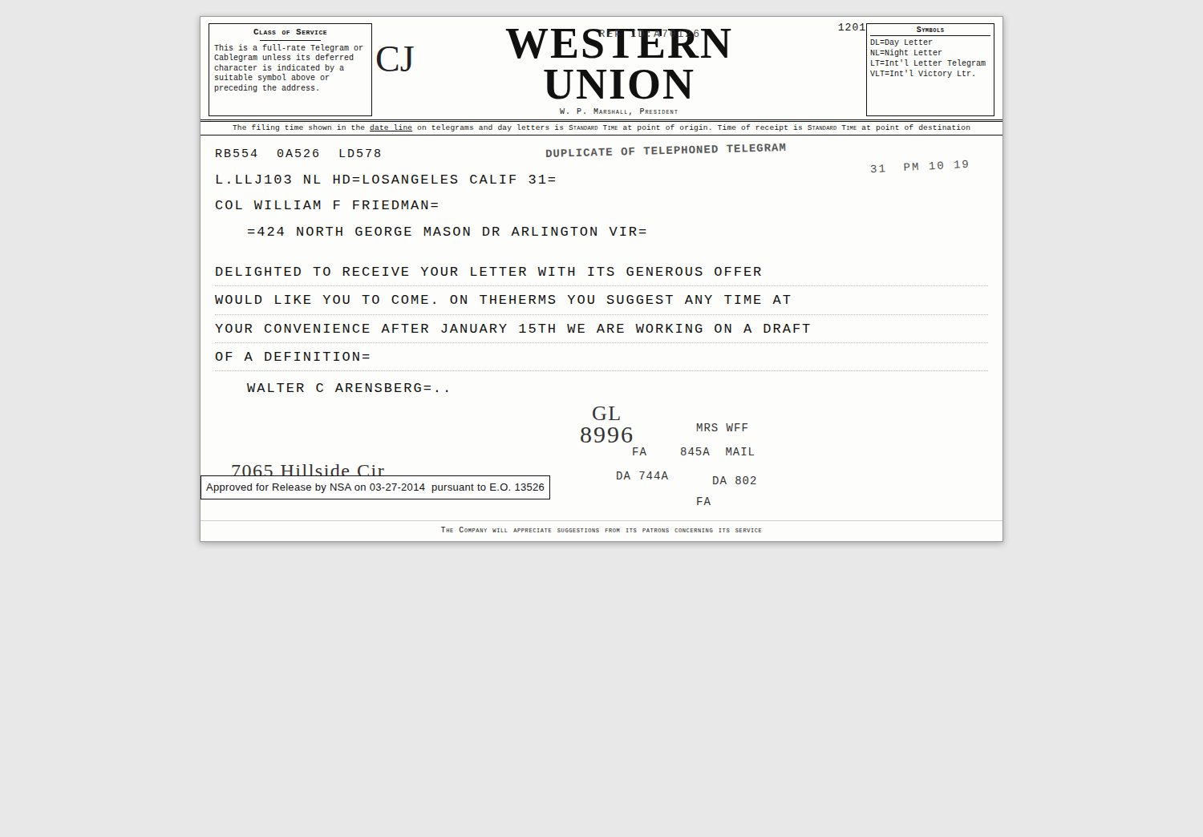Class of Service
This is a full-rate Telegram or Cablegram unless its deferred character is indicated by a suitable symbol above or preceding the address.
CJ
REF ID:A70126
WESTERN
UNION
W. P. Marshall, President
1201
Symbols
DL=Day Letter
NL=Night Letter
LT=Int'l Letter Telegram
VLT=Int'l Victory Ltr.
The filing time shown in the date line on telegrams and day letters is Standard Time at point of origin. Time of receipt is Standard Time at point of destination
RB554 0A526 LD578
DUPLICATE OF TELEPHONED TELEGRAM
31 PM 10 19
L.LLJ103 NL HD=LOSANGELES CALIF 31=
COL WILLIAM F FRIEDMAN=
=424 NORTH GEORGE MASON DR ARLINGTON VIR=
DELIGHTED TO RECEIVE YOUR LETTER WITH ITS GENEROUS OFFER
WOULD LIKE YOU TO COME. ON THEHERMS YOU SUGGEST ANY TIME AT
YOUR CONVENIENCE AFTER JANUARY 15TH WE ARE WORKING ON A DRAFT
OF A DEFINITION=
WALTER C ARENSBERG=..
GL 8996 MRS WFF FA 845A MAIL DA 744A DA 802 FA 7065 Hillside Cir
Approved for Release by NSA on 03-27-2014 pursuant to E.O. 13526
The Company will appreciate suggestions from its patrons concerning its service